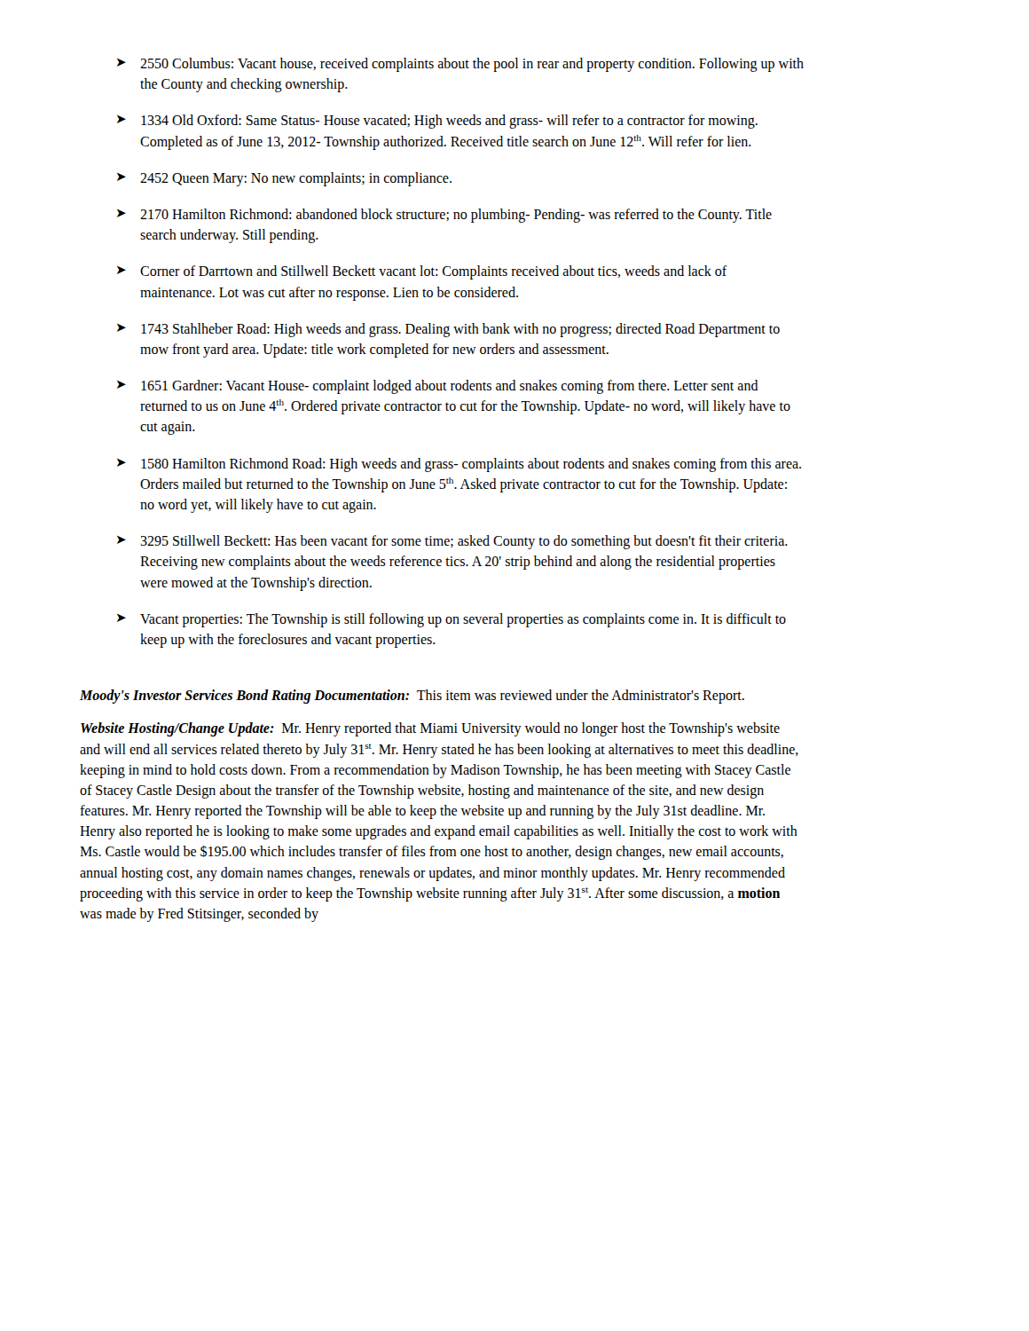2550 Columbus: Vacant house, received complaints about the pool in rear and property condition. Following up with the County and checking ownership.
1334 Old Oxford: Same Status- House vacated; High weeds and grass- will refer to a contractor for mowing. Completed as of June 13, 2012- Township authorized. Received title search on June 12th. Will refer for lien.
2452 Queen Mary: No new complaints; in compliance.
2170 Hamilton Richmond: abandoned block structure; no plumbing- Pending- was referred to the County. Title search underway. Still pending.
Corner of Darrtown and Stillwell Beckett vacant lot: Complaints received about tics, weeds and lack of maintenance. Lot was cut after no response. Lien to be considered.
1743 Stahlheber Road: High weeds and grass. Dealing with bank with no progress; directed Road Department to mow front yard area. Update: title work completed for new orders and assessment.
1651 Gardner: Vacant House- complaint lodged about rodents and snakes coming from there. Letter sent and returned to us on June 4th. Ordered private contractor to cut for the Township. Update- no word, will likely have to cut again.
1580 Hamilton Richmond Road: High weeds and grass- complaints about rodents and snakes coming from this area. Orders mailed but returned to the Township on June 5th. Asked private contractor to cut for the Township. Update: no word yet, will likely have to cut again.
3295 Stillwell Beckett: Has been vacant for some time; asked County to do something but doesn't fit their criteria. Receiving new complaints about the weeds reference tics. A 20' strip behind and along the residential properties were mowed at the Township's direction.
Vacant properties: The Township is still following up on several properties as complaints come in. It is difficult to keep up with the foreclosures and vacant properties.
Moody's Investor Services Bond Rating Documentation: This item was reviewed under the Administrator's Report.
Website Hosting/Change Update: Mr. Henry reported that Miami University would no longer host the Township's website and will end all services related thereto by July 31st. Mr. Henry stated he has been looking at alternatives to meet this deadline, keeping in mind to hold costs down. From a recommendation by Madison Township, he has been meeting with Stacey Castle of Stacey Castle Design about the transfer of the Township website, hosting and maintenance of the site, and new design features. Mr. Henry reported the Township will be able to keep the website up and running by the July 31st deadline. Mr. Henry also reported he is looking to make some upgrades and expand email capabilities as well. Initially the cost to work with Ms. Castle would be $195.00 which includes transfer of files from one host to another, design changes, new email accounts, annual hosting cost, any domain names changes, renewals or updates, and minor monthly updates. Mr. Henry recommended proceeding with this service in order to keep the Township website running after July 31st. After some discussion, a motion was made by Fred Stitsinger, seconded by